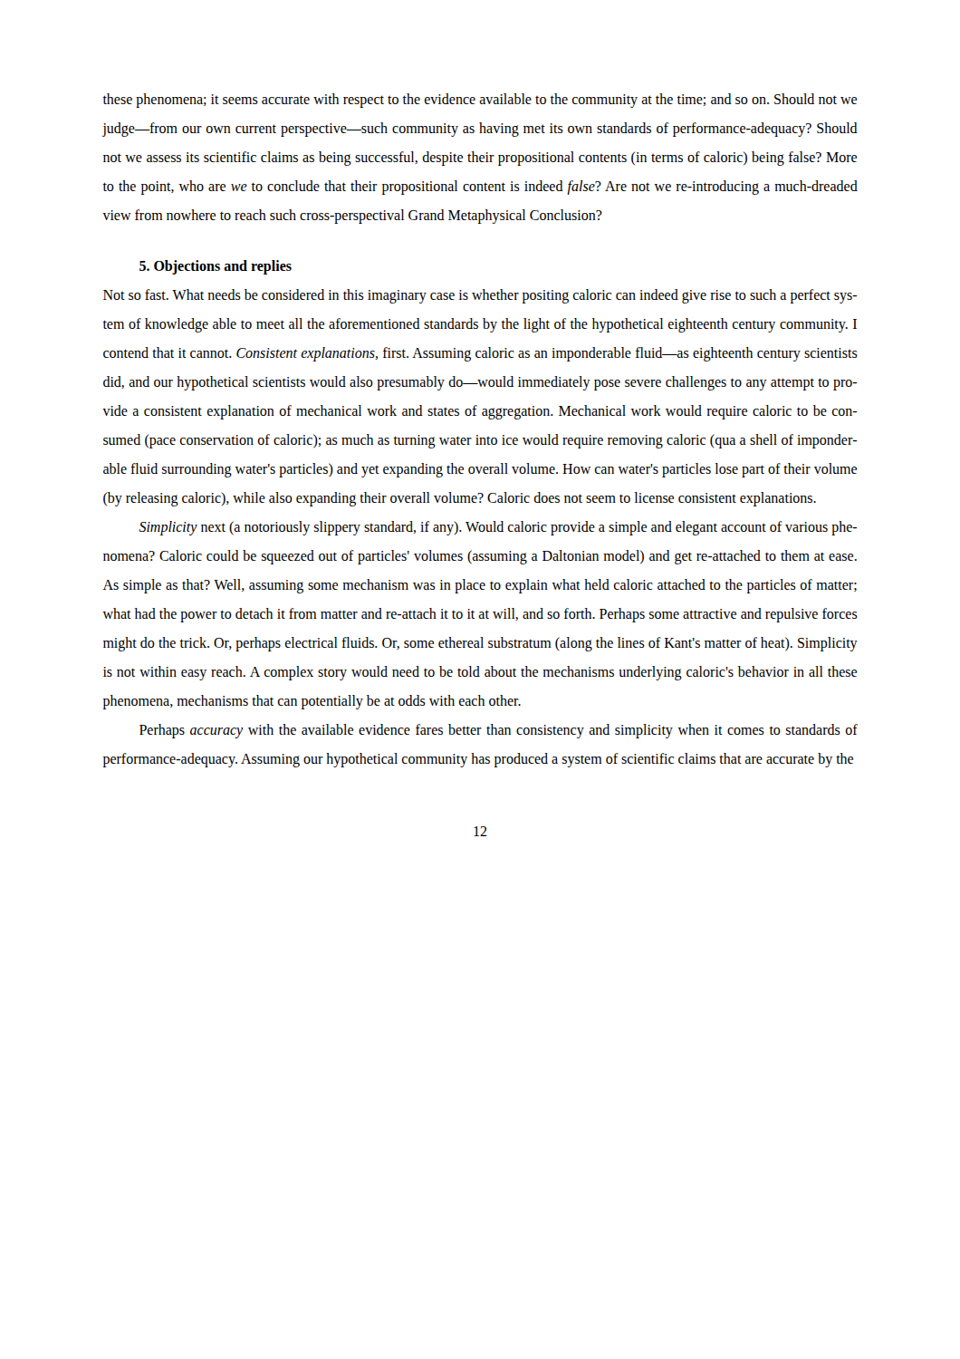these phenomena; it seems accurate with respect to the evidence available to the community at the time; and so on. Should not we judge—from our own current perspective—such community as having met its own standards of performance-adequacy? Should not we assess its scientific claims as being successful, despite their propositional contents (in terms of caloric) being false? More to the point, who are we to conclude that their propositional content is indeed false? Are not we re-introducing a much-dreaded view from nowhere to reach such cross-perspectival Grand Metaphysical Conclusion?
5. Objections and replies
Not so fast. What needs be considered in this imaginary case is whether positing caloric can indeed give rise to such a perfect system of knowledge able to meet all the aforementioned standards by the light of the hypothetical eighteenth century community. I contend that it cannot. Consistent explanations, first. Assuming caloric as an imponderable fluid—as eighteenth century scientists did, and our hypothetical scientists would also presumably do—would immediately pose severe challenges to any attempt to provide a consistent explanation of mechanical work and states of aggregation. Mechanical work would require caloric to be consumed (pace conservation of caloric); as much as turning water into ice would require removing caloric (qua a shell of imponderable fluid surrounding water's particles) and yet expanding the overall volume. How can water's particles lose part of their volume (by releasing caloric), while also expanding their overall volume? Caloric does not seem to license consistent explanations.
Simplicity next (a notoriously slippery standard, if any). Would caloric provide a simple and elegant account of various phenomena? Caloric could be squeezed out of particles' volumes (assuming a Daltonian model) and get re-attached to them at ease. As simple as that? Well, assuming some mechanism was in place to explain what held caloric attached to the particles of matter; what had the power to detach it from matter and re-attach it to it at will, and so forth. Perhaps some attractive and repulsive forces might do the trick. Or, perhaps electrical fluids. Or, some ethereal substratum (along the lines of Kant's matter of heat). Simplicity is not within easy reach. A complex story would need to be told about the mechanisms underlying caloric's behavior in all these phenomena, mechanisms that can potentially be at odds with each other.
Perhaps accuracy with the available evidence fares better than consistency and simplicity when it comes to standards of performance-adequacy. Assuming our hypothetical community has produced a system of scientific claims that are accurate by the
12